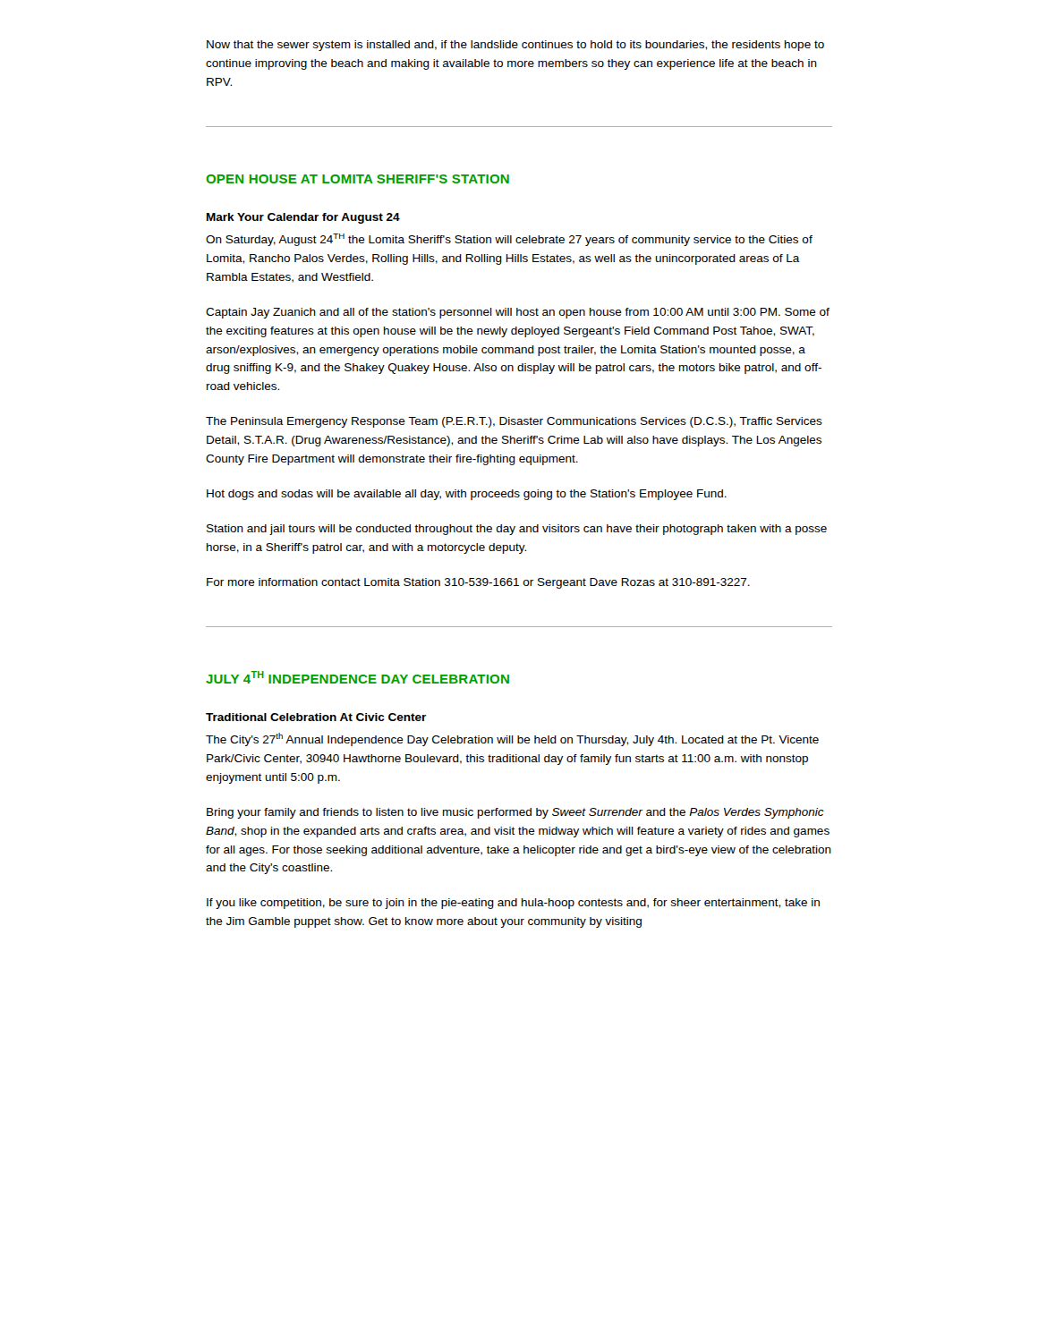Now that the sewer system is installed and, if the landslide continues to hold to its boundaries, the residents hope to continue improving the beach and making it available to more members so they can experience life at the beach in RPV.
OPEN HOUSE AT LOMITA SHERIFF'S STATION
Mark Your Calendar for August 24
On Saturday, August 24TH the Lomita Sheriff's Station will celebrate 27 years of community service to the Cities of Lomita, Rancho Palos Verdes, Rolling Hills, and Rolling Hills Estates, as well as the unincorporated areas of La Rambla Estates, and Westfield.
Captain Jay Zuanich and all of the station's personnel will host an open house from 10:00 AM until 3:00 PM. Some of the exciting features at this open house will be the newly deployed Sergeant's Field Command Post Tahoe, SWAT, arson/explosives, an emergency operations mobile command post trailer, the Lomita Station's mounted posse, a drug sniffing K-9, and the Shakey Quakey House. Also on display will be patrol cars, the motors bike patrol, and off-road vehicles.
The Peninsula Emergency Response Team (P.E.R.T.), Disaster Communications Services (D.C.S.), Traffic Services Detail, S.T.A.R. (Drug Awareness/Resistance), and the Sheriff's Crime Lab will also have displays. The Los Angeles County Fire Department will demonstrate their fire-fighting equipment.
Hot dogs and sodas will be available all day, with proceeds going to the Station's Employee Fund.
Station and jail tours will be conducted throughout the day and visitors can have their photograph taken with a posse horse, in a Sheriff's patrol car, and with a motorcycle deputy.
For more information contact Lomita Station 310-539-1661 or Sergeant Dave Rozas at 310-891-3227.
JULY 4TH INDEPENDENCE DAY CELEBRATION
Traditional Celebration At Civic Center
The City's 27th Annual Independence Day Celebration will be held on Thursday, July 4th. Located at the Pt. Vicente Park/Civic Center, 30940 Hawthorne Boulevard, this traditional day of family fun starts at 11:00 a.m. with nonstop enjoyment until 5:00 p.m.
Bring your family and friends to listen to live music performed by Sweet Surrender and the Palos Verdes Symphonic Band, shop in the expanded arts and crafts area, and visit the midway which will feature a variety of rides and games for all ages. For those seeking additional adventure, take a helicopter ride and get a bird's-eye view of the celebration and the City's coastline.
If you like competition, be sure to join in the pie-eating and hula-hoop contests and, for sheer entertainment, take in the Jim Gamble puppet show. Get to know more about your community by visiting